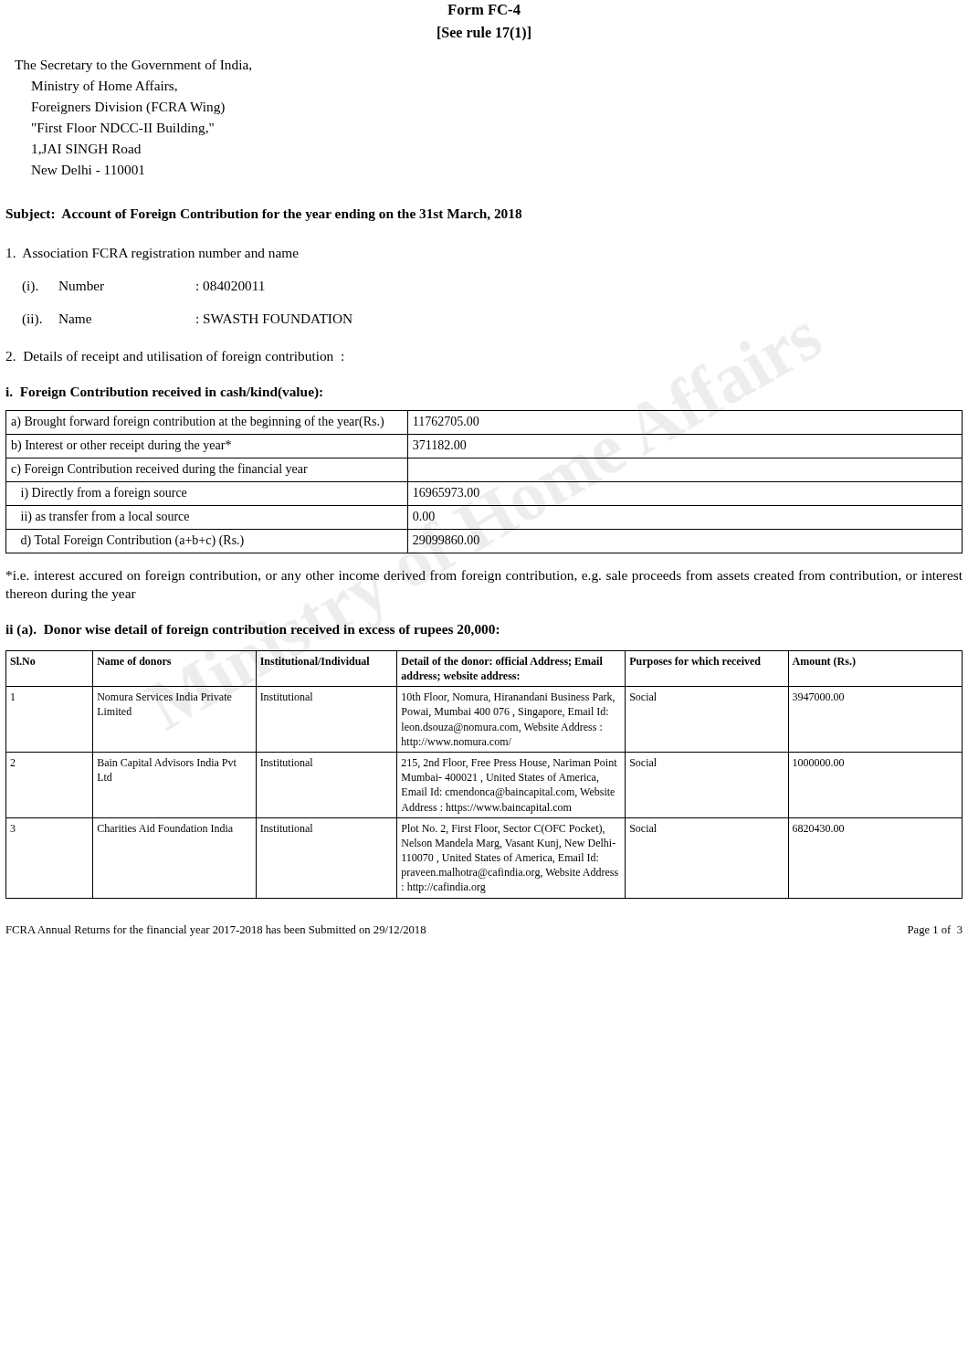Ministry of Home Affairs
Form FC-4
[See rule 17(1)]
The Secretary to the Government of India,
Ministry of Home Affairs,
Foreigners Division (FCRA Wing)
"First Floor NDCC-II Building,"
1,JAI SINGH Road
New Delhi - 110001
Subject: Account of Foreign Contribution for the year ending on the 31st March, 2018
1. Association FCRA registration number and name
(i). Number: 084020011
(ii). Name: SWASTH FOUNDATION
2. Details of receipt and utilisation of foreign contribution :
i. Foreign Contribution received in cash/kind(value):
| a) Brought forward foreign contribution at the beginning of the year(Rs.) | 11762705.00 |
| b) Interest or other receipt during the year* | 371182.00 |
| c) Foreign Contribution received during the financial year | |
| i) Directly from a foreign source | 16965973.00 |
| ii) as transfer from a local source | 0.00 |
| d) Total Foreign Contribution (a+b+c) (Rs.) | 29099860.00 |
*i.e. interest accured on foreign contribution, or any other income derived from foreign contribution, e.g. sale proceeds from assets created from contribution, or interest thereon during the year
ii (a). Donor wise detail of foreign contribution received in excess of rupees 20,000:
| Sl.No | Name of donors | Institutional/Individual | Detail of the donor: official Address; Email address; website address: | Purposes for which received | Amount (Rs.) |
| --- | --- | --- | --- | --- | --- |
| 1 | Nomura Services India Private Limited | Institutional | 10th Floor, Nomura, Hiranandani Business Park, Powai, Mumbai 400 076 , Singapore, Email Id: leon.dsouza@nomura.com, Website Address : http://www.nomura.com/ | Social | 3947000.00 |
| 2 | Bain Capital Advisors India Pvt Ltd | Institutional | 215, 2nd Floor, Free Press House, Nariman Point Mumbai- 400021 , United States of America, Email Id: cmendonca@baincapital.com, Website Address : https://www.baincapital.com | Social | 1000000.00 |
| 3 | Charities Aid Foundation India | Institutional | Plot No. 2, First Floor, Sector C(OFC Pocket), Nelson Mandela Marg, Vasant Kunj, New Delhi-110070 , United States of America, Email Id: praveen.malhotra@cafindia.org, Website Address : http://cafindia.org | Social | 6820430.00 |
FCRA Annual Returns for the financial year 2017-2018 has been Submitted on 29/12/2018
Page 1 of 3